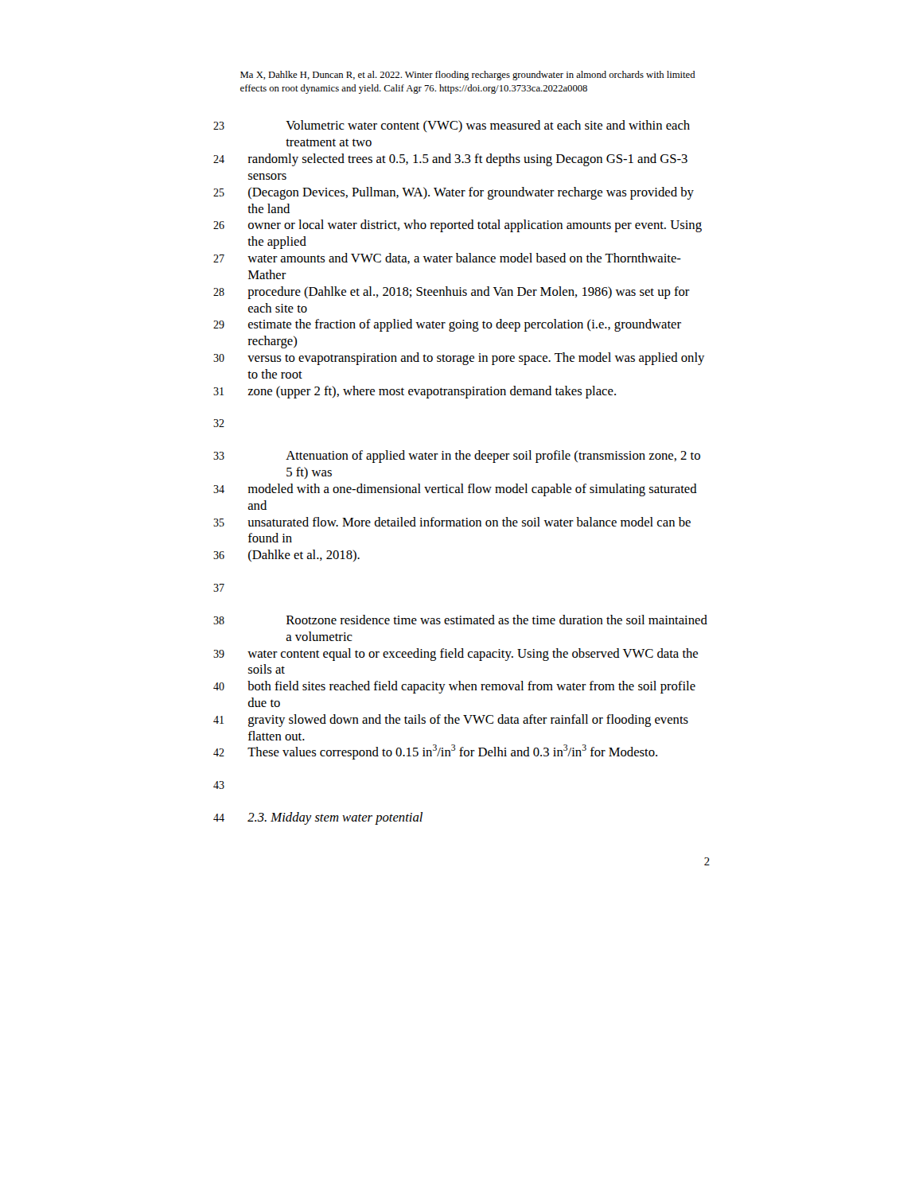Ma X, Dahlke H, Duncan R, et al. 2022. Winter flooding recharges groundwater in almond orchards with limited effects on root dynamics and yield. Calif Agr 76. https://doi.org/10.3733ca.2022a0008
23
Volumetric water content (VWC) was measured at each site and within each treatment at two
24
randomly selected trees at 0.5, 1.5 and 3.3 ft depths using Decagon GS-1 and GS-3 sensors
25
(Decagon Devices, Pullman, WA). Water for groundwater recharge was provided by the land
26
owner or local water district, who reported total application amounts per event. Using the applied
27
water amounts and VWC data, a water balance model based on the Thornthwaite-Mather
28
procedure (Dahlke et al., 2018; Steenhuis and Van Der Molen, 1986) was set up for each site to
29
estimate the fraction of applied water going to deep percolation (i.e., groundwater recharge)
30
versus to evapotranspiration and to storage in pore space. The model was applied only to the root
31
zone (upper 2 ft), where most evapotranspiration demand takes place.
32
33
Attenuation of applied water in the deeper soil profile (transmission zone, 2 to 5 ft) was
34
modeled with a one-dimensional vertical flow model capable of simulating saturated and
35
unsaturated flow. More detailed information on the soil water balance model can be found in
36
(Dahlke et al., 2018).
37
38
Rootzone residence time was estimated as the time duration the soil maintained a volumetric
39
water content equal to or exceeding field capacity. Using the observed VWC data the soils at
40
both field sites reached field capacity when removal from water from the soil profile due to
41
gravity slowed down and the tails of the VWC data after rainfall or flooding events flatten out.
42
These values correspond to 0.15 in3/in3 for Delhi and 0.3 in3/in3 for Modesto.
43
44
2.3. Midday stem water potential
2